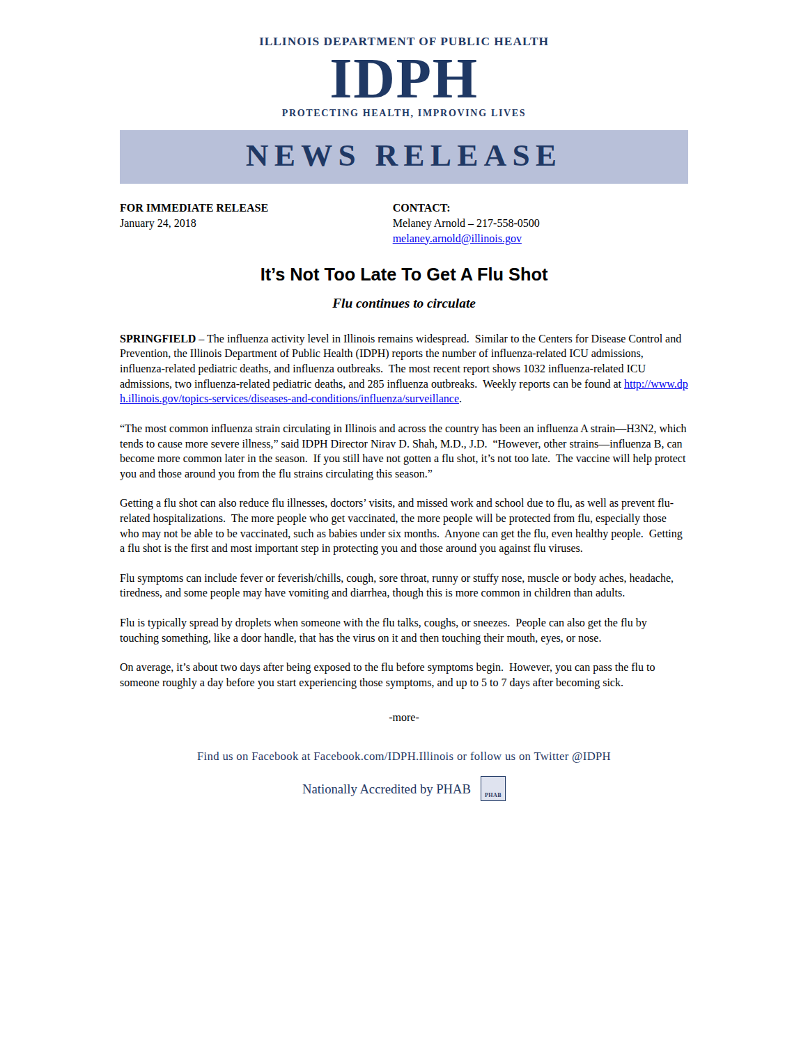ILLINOIS DEPARTMENT OF PUBLIC HEALTH
IDPH
PROTECTING HEALTH, IMPROVING LIVES
NEWS RELEASE
| FOR IMMEDIATE RELEASE January 24, 2018 | CONTACT: Melaney Arnold – 217-558-0500 melaney.arnold@illinois.gov |
It’s Not Too Late To Get A Flu Shot
Flu continues to circulate
SPRINGFIELD – The influenza activity level in Illinois remains widespread. Similar to the Centers for Disease Control and Prevention, the Illinois Department of Public Health (IDPH) reports the number of influenza-related ICU admissions, influenza-related pediatric deaths, and influenza outbreaks. The most recent report shows 1032 influenza-related ICU admissions, two influenza-related pediatric deaths, and 285 influenza outbreaks. Weekly reports can be found at http://www.dph.illinois.gov/topics-services/diseases-and-conditions/influenza/surveillance.
“The most common influenza strain circulating in Illinois and across the country has been an influenza A strain—H3N2, which tends to cause more severe illness,” said IDPH Director Nirav D. Shah, M.D., J.D. “However, other strains—influenza B, can become more common later in the season. If you still have not gotten a flu shot, it’s not too late. The vaccine will help protect you and those around you from the flu strains circulating this season.”
Getting a flu shot can also reduce flu illnesses, doctors’ visits, and missed work and school due to flu, as well as prevent flu-related hospitalizations. The more people who get vaccinated, the more people will be protected from flu, especially those who may not be able to be vaccinated, such as babies under six months. Anyone can get the flu, even healthy people. Getting a flu shot is the first and most important step in protecting you and those around you against flu viruses.
Flu symptoms can include fever or feverish/chills, cough, sore throat, runny or stuffy nose, muscle or body aches, headache, tiredness, and some people may have vomiting and diarrhea, though this is more common in children than adults.
Flu is typically spread by droplets when someone with the flu talks, coughs, or sneezes. People can also get the flu by touching something, like a door handle, that has the virus on it and then touching their mouth, eyes, or nose.
On average, it’s about two days after being exposed to the flu before symptoms begin. However, you can pass the flu to someone roughly a day before you start experiencing those symptoms, and up to 5 to 7 days after becoming sick.
-more-
Find us on Facebook at Facebook.com/IDPH.Illinois or follow us on Twitter @IDPH
Nationally Accredited by PHAB PHAB